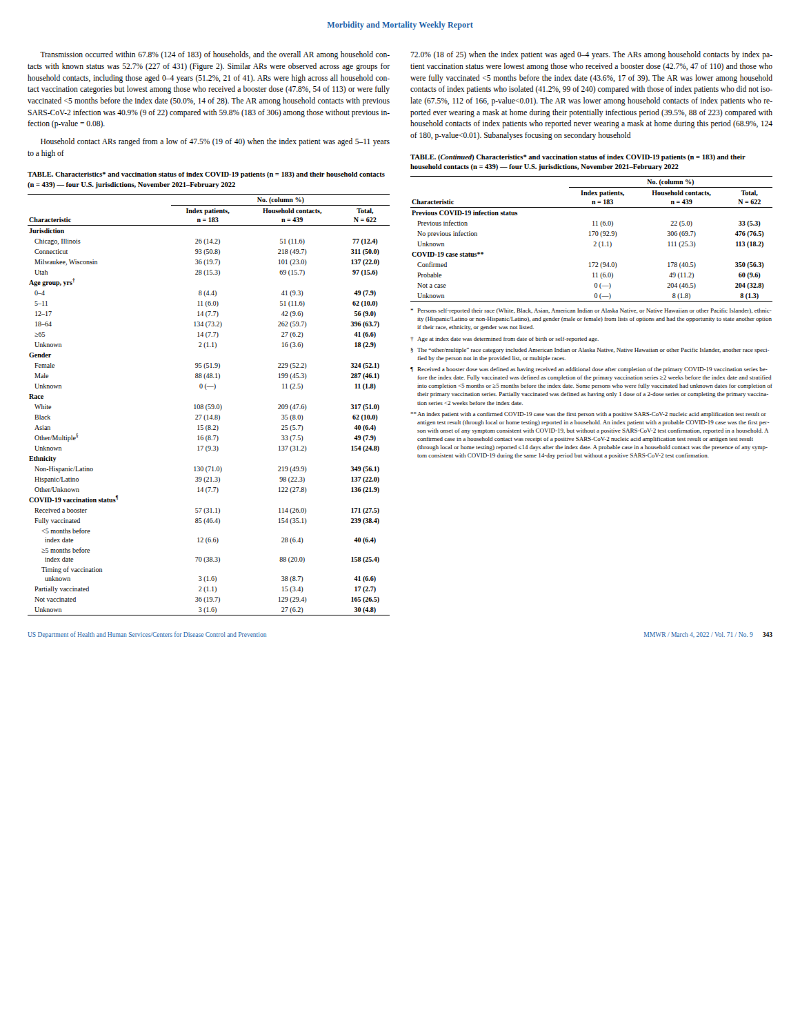Morbidity and Mortality Weekly Report
Transmission occurred within 67.8% (124 of 183) of households, and the overall AR among household contacts with known status was 52.7% (227 of 431) (Figure 2). Similar ARs were observed across age groups for household contacts, including those aged 0–4 years (51.2%, 21 of 41). ARs were high across all household contact vaccination categories but lowest among those who received a booster dose (47.8%, 54 of 113) or were fully vaccinated <5 months before the index date (50.0%, 14 of 28). The AR among household contacts with previous SARS-CoV-2 infection was 40.9% (9 of 22) compared with 59.8% (183 of 306) among those without previous infection (p-value = 0.08).
Household contact ARs ranged from a low of 47.5% (19 of 40) when the index patient was aged 5–11 years to a high of
TABLE. Characteristics* and vaccination status of index COVID-19 patients (n = 183) and their household contacts (n = 439) — four U.S. jurisdictions, November 2021–February 2022
| | No. (column %) |
| Characteristic | Index patients, n = 183 | Household contacts, n = 439 | Total, N = 622 |
| Jurisdiction | | | |
| Chicago, Illinois | 26 (14.2) | 51 (11.6) | 77 (12.4) |
| Connecticut | 93 (50.8) | 218 (49.7) | 311 (50.0) |
| Milwaukee, Wisconsin | 36 (19.7) | 101 (23.0) | 137 (22.0) |
| Utah | 28 (15.3) | 69 (15.7) | 97 (15.6) |
| Age group, yrs † | | | |
| 0–4 | 8 (4.4) | 41 (9.3) | 49 (7.9) |
| 5–11 | 11 (6.0) | 51 (11.6) | 62 (10.0) |
| 12–17 | 14 (7.7) | 42 (9.6) | 56 (9.0) |
| 18–64 | 134 (73.2) | 262 (59.7) | 396 (63.7) |
| ≥65 | 14 (7.7) | 27 (6.2) | 41 (6.6) |
| Unknown | 2 (1.1) | 16 (3.6) | 18 (2.9) |
| Gender | | | |
| Female | 95 (51.9) | 229 (52.2) | 324 (52.1) |
| Male | 88 (48.1) | 199 (45.3) | 287 (46.1) |
| Unknown | 0 (—) | 11 (2.5) | 11 (1.8) |
| Race | | | |
| White | 108 (59.0) | 209 (47.6) | 317 (51.0) |
| Black | 27 (14.8) | 35 (8.0) | 62 (10.0) |
| Asian | 15 (8.2) | 25 (5.7) | 40 (6.4) |
| Other/Multiple § | 16 (8.7) | 33 (7.5) | 49 (7.9) |
| Unknown | 17 (9.3) | 137 (31.2) | 154 (24.8) |
| Ethnicity | | | |
| Non-Hispanic/Latino | 130 (71.0) | 219 (49.9) | 349 (56.1) |
| Hispanic/Latino | 39 (21.3) | 98 (22.3) | 137 (22.0) |
| Other/Unknown | 14 (7.7) | 122 (27.8) | 136 (21.9) |
| COVID-19 vaccination status ¶ | | | |
| Received a booster | 57 (31.1) | 114 (26.0) | 171 (27.5) |
| Fully vaccinated | 85 (46.4) | 154 (35.1) | 239 (38.4) |
| <5 months before index date | 12 (6.6) | 28 (6.4) | 40 (6.4) |
| ≥5 months before index date | 70 (38.3) | 88 (20.0) | 158 (25.4) |
| Timing of vaccination unknown | 3 (1.6) | 38 (8.7) | 41 (6.6) |
| Partially vaccinated | 2 (1.1) | 15 (3.4) | 17 (2.7) |
| Not vaccinated | 36 (19.7) | 129 (29.4) | 165 (26.5) |
| Unknown | 3 (1.6) | 27 (6.2) | 30 (4.8) |
72.0% (18 of 25) when the index patient was aged 0–4 years. The ARs among household contacts by index patient vaccination status were lowest among those who received a booster dose (42.7%, 47 of 110) and those who were fully vaccinated <5 months before the index date (43.6%, 17 of 39). The AR was lower among household contacts of index patients who isolated (41.2%, 99 of 240) compared with those of index patients who did not isolate (67.5%, 112 of 166, p-value<0.01). The AR was lower among household contacts of index patients who reported ever wearing a mask at home during their potentially infectious period (39.5%, 88 of 223) compared with household contacts of index patients who reported never wearing a mask at home during this period (68.9%, 124 of 180, p-value<0.01). Subanalyses focusing on secondary household
TABLE. (Continued) Characteristics* and vaccination status of index COVID-19 patients (n = 183) and their household contacts (n = 439) — four U.S. jurisdictions, November 2021–February 2022
| | No. (column %) |
| Characteristic | Index patients, n = 183 | Household contacts, n = 439 | Total, N = 622 |
| Previous COVID-19 infection status | | | |
| Previous infection | 11 (6.0) | 22 (5.0) | 33 (5.3) |
| No previous infection | 170 (92.9) | 306 (69.7) | 476 (76.5) |
| Unknown | 2 (1.1) | 111 (25.3) | 113 (18.2) |
| COVID-19 case status** | | | |
| Confirmed | 172 (94.0) | 178 (40.5) | 350 (56.3) |
| Probable | 11 (6.0) | 49 (11.2) | 60 (9.6) |
| Not a case | 0 (—) | 204 (46.5) | 204 (32.8) |
| Unknown | 0 (—) | 8 (1.8) | 8 (1.3) |
* Persons self-reported their race (White, Black, Asian, American Indian or Alaska Native, or Native Hawaiian or other Pacific Islander), ethnicity (Hispanic/Latino or non-Hispanic/Latino), and gender (male or female) from lists of options and had the opportunity to state another option if their race, ethnicity, or gender was not listed.
† Age at index date was determined from date of birth or self-reported age.
§ The “other/multiple” race category included American Indian or Alaska Native, Native Hawaiian or other Pacific Islander, another race specified by the person not in the provided list, or multiple races.
¶ Received a booster dose was defined as having received an additional dose after completion of the primary COVID-19 vaccination series before the index date. Fully vaccinated was defined as completion of the primary vaccination series ≥2 weeks before the index date and stratified into completion <5 months or ≥5 months before the index date. Some persons who were fully vaccinated had unknown dates for completion of their primary vaccination series. Partially vaccinated was defined as having only 1 dose of a 2-dose series or completing the primary vaccination series <2 weeks before the index date.
** An index patient with a confirmed COVID-19 case was the first person with a positive SARS-CoV-2 nucleic acid amplification test result or antigen test result (through local or home testing) reported in a household. An index patient with a probable COVID-19 case was the first person with onset of any symptom consistent with COVID-19, but without a positive SARS-CoV-2 test confirmation, reported in a household. A confirmed case in a household contact was receipt of a positive SARS-CoV-2 nucleic acid amplification test result or antigen test result (through local or home testing) reported ≤14 days after the index date. A probable case in a household contact was the presence of any symptom consistent with COVID-19 during the same 14-day period but without a positive SARS-CoV-2 test confirmation.
US Department of Health and Human Services/Centers for Disease Control and Prevention
MMWR / March 4, 2022 / Vol. 71 / No. 9343